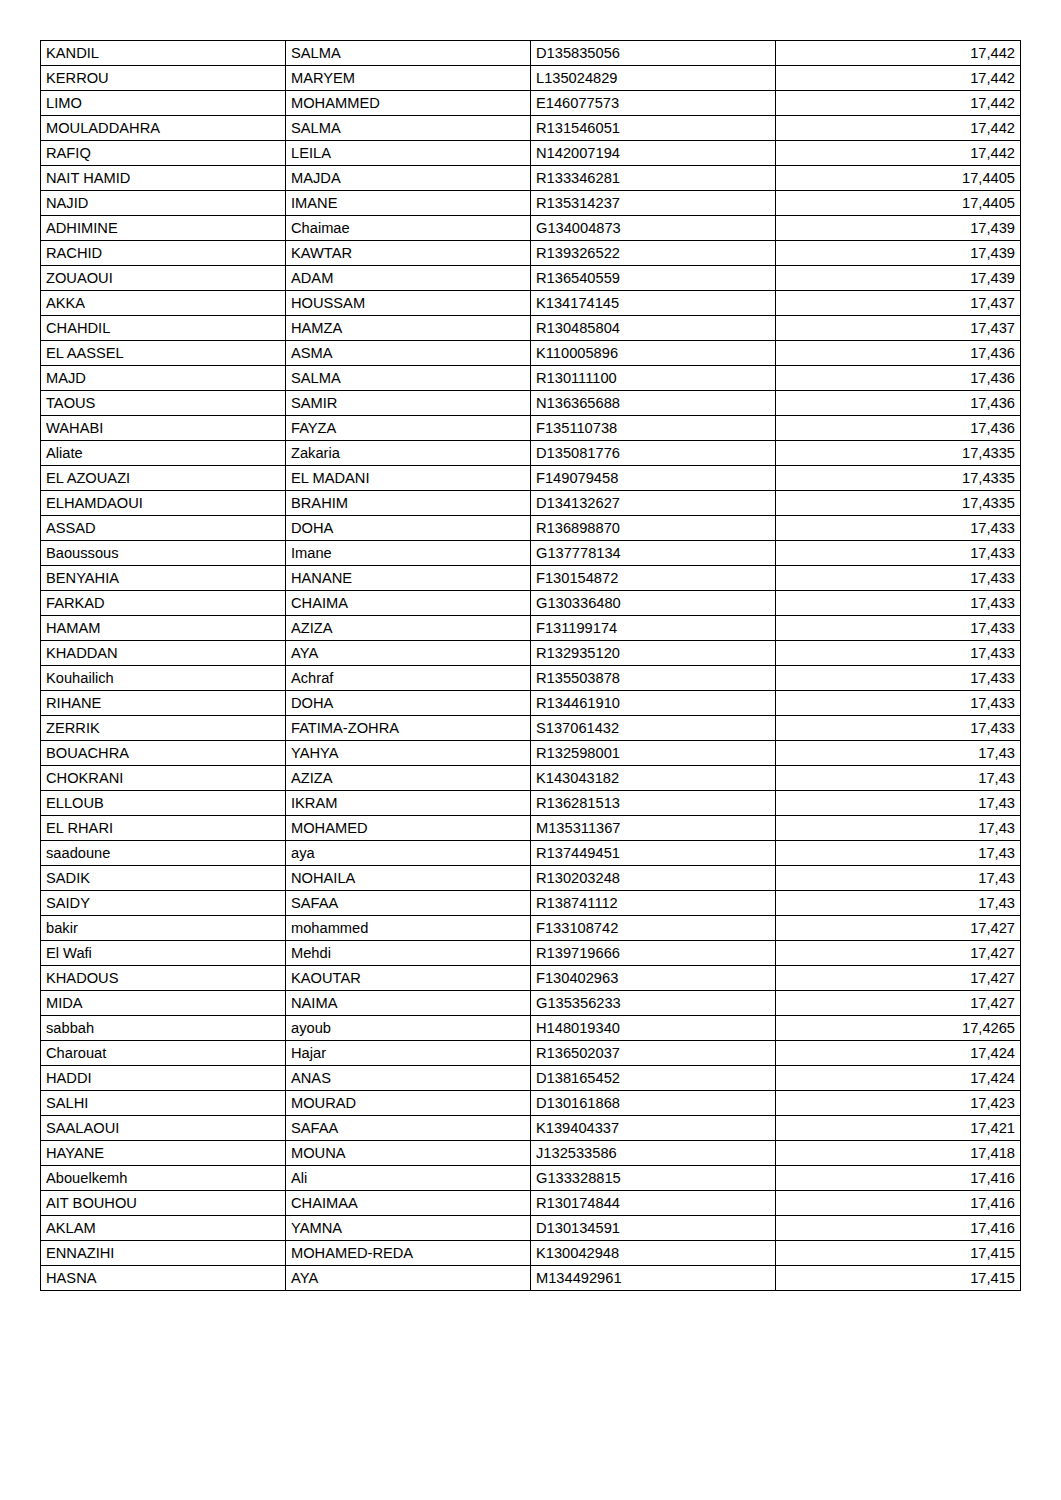| KANDIL | SALMA | D135835056 | 17,442 |
| KERROU | MARYEM | L135024829 | 17,442 |
| LIMO | MOHAMMED | E146077573 | 17,442 |
| MOULADDAHRA | SALMA | R131546051 | 17,442 |
| RAFIQ | LEILA | N142007194 | 17,442 |
| NAIT HAMID | MAJDA | R133346281 | 17,4405 |
| NAJID | IMANE | R135314237 | 17,4405 |
| ADHIMINE | Chaimae | G134004873 | 17,439 |
| RACHID | KAWTAR | R139326522 | 17,439 |
| ZOUAOUI | ADAM | R136540559 | 17,439 |
| AKKA | HOUSSAM | K134174145 | 17,437 |
| CHAHDIL | HAMZA | R130485804 | 17,437 |
| EL AASSEL | ASMA | K110005896 | 17,436 |
| MAJD | SALMA | R130111100 | 17,436 |
| TAOUS | SAMIR | N136365688 | 17,436 |
| WAHABI | FAYZA | F135110738 | 17,436 |
| Aliate | Zakaria | D135081776 | 17,4335 |
| EL AZOUAZI | EL MADANI | F149079458 | 17,4335 |
| ELHAMDAOUI | BRAHIM | D134132627 | 17,4335 |
| ASSAD | DOHA | R136898870 | 17,433 |
| Baoussous | Imane | G137778134 | 17,433 |
| BENYAHIA | HANANE | F130154872 | 17,433 |
| FARKAD | CHAIMA | G130336480 | 17,433 |
| HAMAM | AZIZA | F131199174 | 17,433 |
| KHADDAN | AYA | R132935120 | 17,433 |
| Kouhailich | Achraf | R135503878 | 17,433 |
| RIHANE | DOHA | R134461910 | 17,433 |
| ZERRIK | FATIMA-ZOHRA | S137061432 | 17,433 |
| BOUACHRA | YAHYA | R132598001 | 17,43 |
| CHOKRANI | AZIZA | K143043182 | 17,43 |
| ELLOUB | IKRAM | R136281513 | 17,43 |
| EL RHARI | MOHAMED | M135311367 | 17,43 |
| saadoune | aya | R137449451 | 17,43 |
| SADIK | NOHAILA | R130203248 | 17,43 |
| SAIDY | SAFAA | R138741112 | 17,43 |
| bakir | mohammed | F133108742 | 17,427 |
| El Wafi | Mehdi | R139719666 | 17,427 |
| KHADOUS | KAOUTAR | F130402963 | 17,427 |
| MIDA | NAIMA | G135356233 | 17,427 |
| sabbah | ayoub | H148019340 | 17,4265 |
| Charouat | Hajar | R136502037 | 17,424 |
| HADDI | ANAS | D138165452 | 17,424 |
| SALHI | MOURAD | D130161868 | 17,423 |
| SAALAOUI | SAFAA | K139404337 | 17,421 |
| HAYANE | MOUNA | J132533586 | 17,418 |
| Abouelkemh | Ali | G133328815 | 17,416 |
| AIT BOUHOU | CHAIMAA | R130174844 | 17,416 |
| AKLAM | YAMNA | D130134591 | 17,416 |
| ENNAZIHI | MOHAMED-REDA | K130042948 | 17,415 |
| HASNA | AYA | M134492961 | 17,415 |